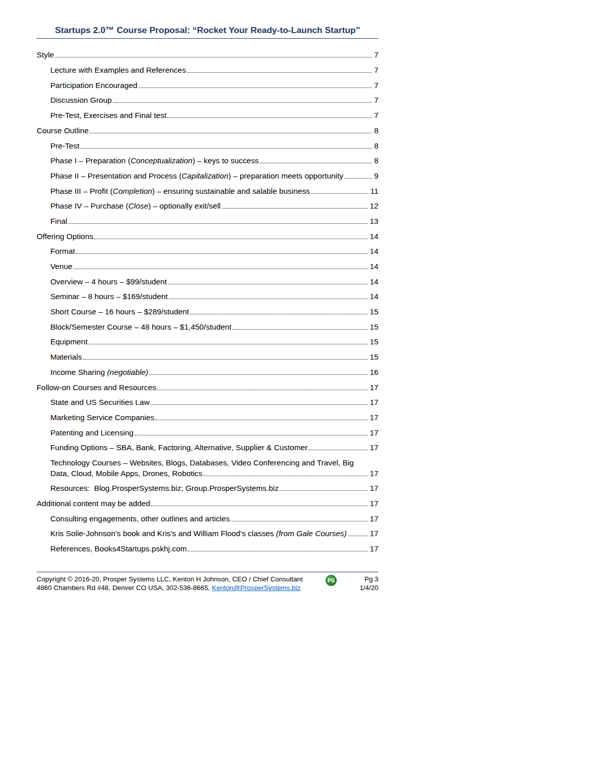Startups 2.0™ Course Proposal: “Rocket Your Ready-to-Launch Startup”
Style 7
Lecture with Examples and References 7
Participation Encouraged 7
Discussion Group 7
Pre-Test, Exercises and Final test 7
Course Outline 8
Pre-Test 8
Phase I – Preparation (Conceptualization) – keys to success 8
Phase II – Presentation and Process (Capitalization) – preparation meets opportunity 9
Phase III – Profit (Completion) – ensuring sustainable and salable business 11
Phase IV – Purchase (Close) – optionally exit/sell 12
Final 13
Offering Options 14
Format 14
Venue 14
Overview – 4 hours – $99/student 14
Seminar – 8 hours – $169/student 14
Short Course – 16 hours – $289/student 15
Block/Semester Course – 48 hours – $1,450/student 15
Equipment 15
Materials 15
Income Sharing (negotiable) 16
Follow-on Courses and Resources 17
State and US Securities Law 17
Marketing Service Companies 17
Patenting and Licensing 17
Funding Options – SBA, Bank, Factoring, Alternative, Supplier & Customer 17
Technology Courses – Websites, Blogs, Databases, Video Conferencing and Travel, Big Data, Cloud, Mobile Apps, Drones, Robotics 17
Resources: Blog.ProsperSystems.biz; Group.ProsperSystems.biz 17
Additional content may be added 17
Consulting engagements, other outlines and articles 17
Kris Solie-Johnson’s book and Kris’s and William Flood’s classes (from Gale Courses) 17
References, Books4Startups.pskhj.com 17
Copyright © 2016-20, Prosper Systems LLC, Kenton H Johnson, CEO / Chief Consultant
4860 Chambers Rd #48, Denver CO USA, 302-536-8665, Kenton@ProsperSystems.biz
PS
Pg 3
1/4/20